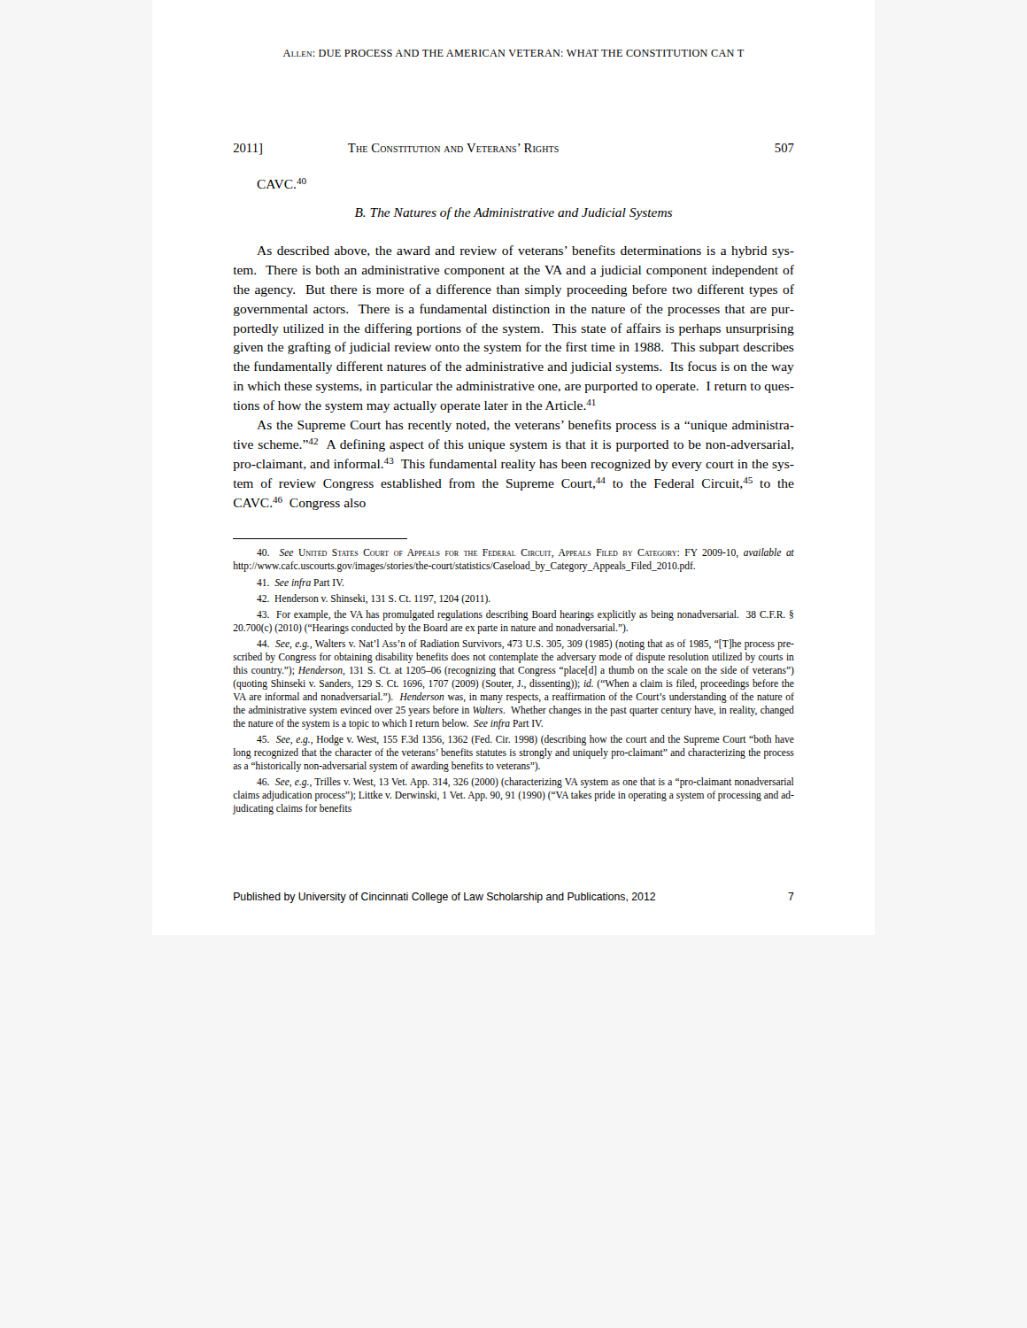Allen: DUE PROCESS AND THE AMERICAN VETERAN: WHAT THE CONSTITUTION CAN T
2011]
The Constitution and Veterans’ Rights
507
CAVC.40
B. The Natures of the Administrative and Judicial Systems
As described above, the award and review of veterans’ benefits determinations is a hybrid system. There is both an administrative component at the VA and a judicial component independent of the agency. But there is more of a difference than simply proceeding before two different types of governmental actors. There is a fundamental distinction in the nature of the processes that are purportedly utilized in the differing portions of the system. This state of affairs is perhaps unsurprising given the grafting of judicial review onto the system for the first time in 1988. This subpart describes the fundamentally different natures of the administrative and judicial systems. Its focus is on the way in which these systems, in particular the administrative one, are purported to operate. I return to questions of how the system may actually operate later in the Article.41
As the Supreme Court has recently noted, the veterans’ benefits process is a “unique administrative scheme.”42 A defining aspect of this unique system is that it is purported to be non-adversarial, pro-claimant, and informal.43 This fundamental reality has been recognized by every court in the system of review Congress established from the Supreme Court,44 to the Federal Circuit,45 to the CAVC.46 Congress also
40. See United States Court of Appeals for the Federal Circuit, Appeals Filed by Category: FY 2009-10, available at http://www.cafc.uscourts.gov/images/stories/the-court/statistics/Caseload_by_Category_Appeals_Filed_2010.pdf.
41. See infra Part IV.
42. Henderson v. Shinseki, 131 S. Ct. 1197, 1204 (2011).
43. For example, the VA has promulgated regulations describing Board hearings explicitly as being nonadversarial. 38 C.F.R. § 20.700(c) (2010) (“Hearings conducted by the Board are ex parte in nature and nonadversarial.”).
44. See, e.g., Walters v. Nat’l Ass’n of Radiation Survivors, 473 U.S. 305, 309 (1985) (noting that as of 1985, “[T]he process prescribed by Congress for obtaining disability benefits does not contemplate the adversary mode of dispute resolution utilized by courts in this country.”); Henderson, 131 S. Ct. at 1205–06 (recognizing that Congress “place[d] a thumb on the scale on the side of veterans”) (quoting Shinseki v. Sanders, 129 S. Ct. 1696, 1707 (2009) (Souter, J., dissenting)); id. (“When a claim is filed, proceedings before the VA are informal and nonadversarial.”). Henderson was, in many respects, a reaffirmation of the Court’s understanding of the nature of the administrative system evinced over 25 years before in Walters. Whether changes in the past quarter century have, in reality, changed the nature of the system is a topic to which I return below. See infra Part IV.
45. See, e.g., Hodge v. West, 155 F.3d 1356, 1362 (Fed. Cir. 1998) (describing how the court and the Supreme Court “both have long recognized that the character of the veterans’ benefits statutes is strongly and uniquely pro-claimant” and characterizing the process as a “historically non-adversarial system of awarding benefits to veterans”).
46. See, e.g., Trilles v. West, 13 Vet. App. 314, 326 (2000) (characterizing VA system as one that is a “pro-claimant nonadversarial claims adjudication process”); Littke v. Derwinski, 1 Vet. App. 90, 91 (1990) (“VA takes pride in operating a system of processing and adjudicating claims for benefits
Published by University of Cincinnati College of Law Scholarship and Publications, 2012
7